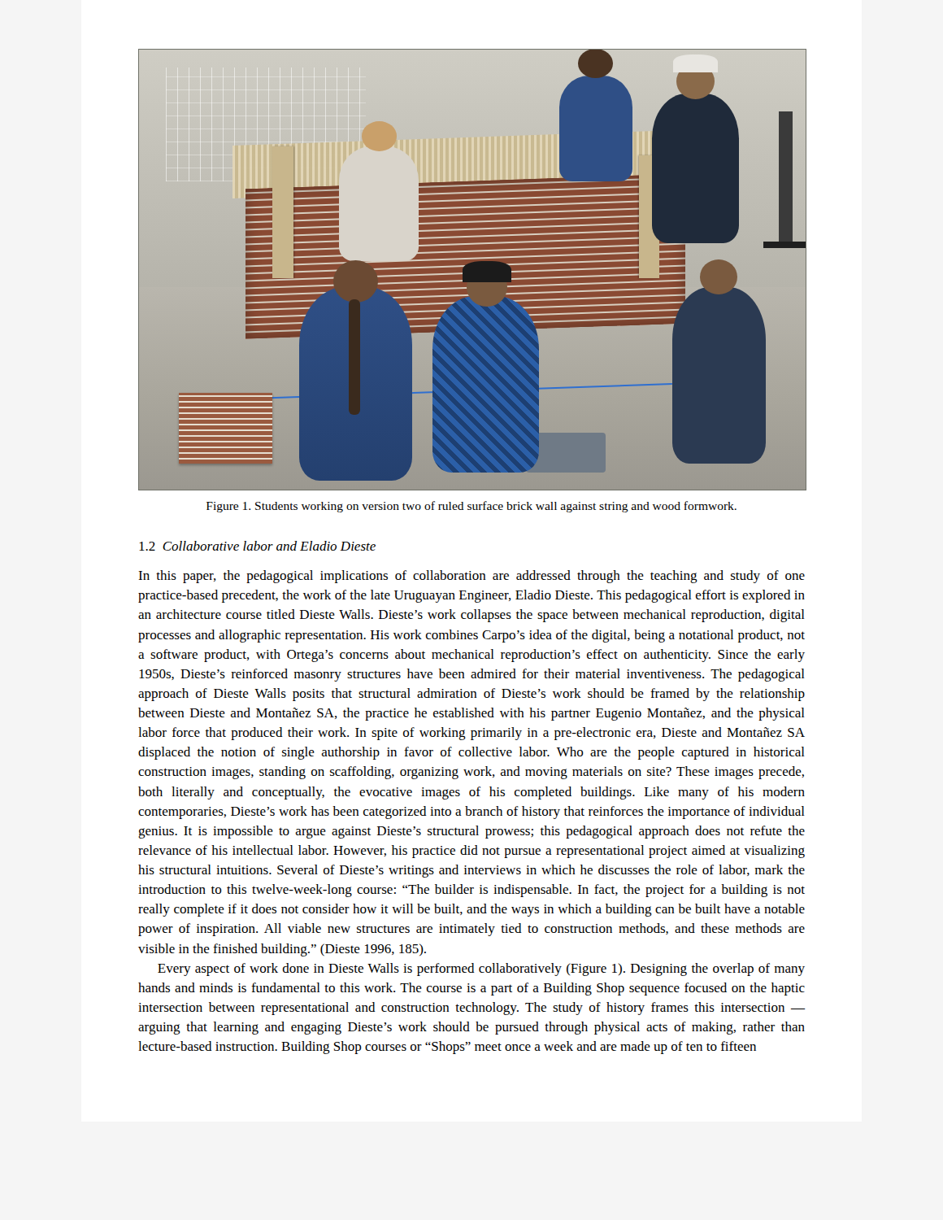Figure 1. Students working on version two of ruled surface brick wall against string and wood formwork.
1.2 Collaborative labor and Eladio Dieste
In this paper, the pedagogical implications of collaboration are addressed through the teaching and study of one practice-based precedent, the work of the late Uruguayan Engineer, Eladio Dieste. This pedagogical effort is explored in an architecture course titled Dieste Walls. Dieste’s work collapses the space between mechanical reproduction, digital processes and allographic representation. His work combines Carpo’s idea of the digital, being a notational product, not a software product, with Ortega’s concerns about mechanical reproduction’s effect on authenticity. Since the early 1950s, Dieste’s reinforced masonry structures have been admired for their material inventiveness. The pedagogical approach of Dieste Walls posits that structural admiration of Dieste’s work should be framed by the relationship between Dieste and Montañez SA, the practice he established with his partner Eugenio Montañez, and the physical labor force that produced their work. In spite of working primarily in a pre-electronic era, Dieste and Montañez SA displaced the notion of single authorship in favor of collective labor. Who are the people captured in historical construction images, standing on scaffolding, organizing work, and moving materials on site? These images precede, both literally and conceptually, the evocative images of his completed buildings. Like many of his modern contemporaries, Dieste’s work has been categorized into a branch of history that reinforces the importance of individual genius. It is impossible to argue against Dieste’s structural prowess; this pedagogical approach does not refute the relevance of his intellectual labor. However, his practice did not pursue a representational project aimed at visualizing his structural intuitions. Several of Dieste’s writings and interviews in which he discusses the role of labor, mark the introduction to this twelve-week-long course: “The builder is indispensable. In fact, the project for a building is not really complete if it does not consider how it will be built, and the ways in which a building can be built have a notable power of inspiration. All viable new structures are intimately tied to construction methods, and these methods are visible in the finished building.” (Dieste 1996, 185).
Every aspect of work done in Dieste Walls is performed collaboratively (Figure 1). Designing the overlap of many hands and minds is fundamental to this work. The course is a part of a Building Shop sequence focused on the haptic intersection between representational and construction technology. The study of history frames this intersection — arguing that learning and engaging Dieste’s work should be pursued through physical acts of making, rather than lecture-based instruction. Building Shop courses or “Shops” meet once a week and are made up of ten to fifteen